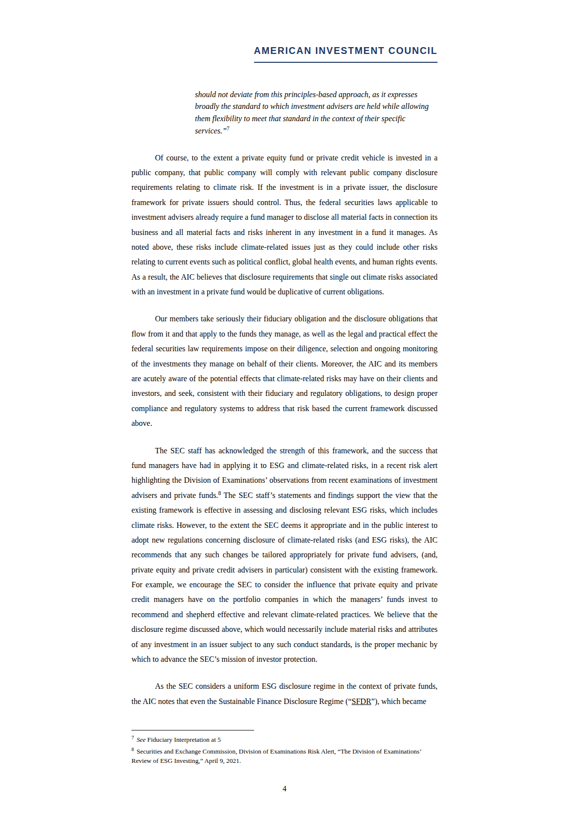AMERICAN INVESTMENT COUNCIL
should not deviate from this principles-based approach, as it expresses broadly the standard to which investment advisers are held while allowing them flexibility to meet that standard in the context of their specific services.”7
Of course, to the extent a private equity fund or private credit vehicle is invested in a public company, that public company will comply with relevant public company disclosure requirements relating to climate risk. If the investment is in a private issuer, the disclosure framework for private issuers should control. Thus, the federal securities laws applicable to investment advisers already require a fund manager to disclose all material facts in connection its business and all material facts and risks inherent in any investment in a fund it manages. As noted above, these risks include climate-related issues just as they could include other risks relating to current events such as political conflict, global health events, and human rights events. As a result, the AIC believes that disclosure requirements that single out climate risks associated with an investment in a private fund would be duplicative of current obligations.
Our members take seriously their fiduciary obligation and the disclosure obligations that flow from it and that apply to the funds they manage, as well as the legal and practical effect the federal securities law requirements impose on their diligence, selection and ongoing monitoring of the investments they manage on behalf of their clients. Moreover, the AIC and its members are acutely aware of the potential effects that climate-related risks may have on their clients and investors, and seek, consistent with their fiduciary and regulatory obligations, to design proper compliance and regulatory systems to address that risk based the current framework discussed above.
The SEC staff has acknowledged the strength of this framework, and the success that fund managers have had in applying it to ESG and climate-related risks, in a recent risk alert highlighting the Division of Examinations’ observations from recent examinations of investment advisers and private funds.8 The SEC staff’s statements and findings support the view that the existing framework is effective in assessing and disclosing relevant ESG risks, which includes climate risks. However, to the extent the SEC deems it appropriate and in the public interest to adopt new regulations concerning disclosure of climate-related risks (and ESG risks), the AIC recommends that any such changes be tailored appropriately for private fund advisers, (and, private equity and private credit advisers in particular) consistent with the existing framework. For example, we encourage the SEC to consider the influence that private equity and private credit managers have on the portfolio companies in which the managers’ funds invest to recommend and shepherd effective and relevant climate-related practices. We believe that the disclosure regime discussed above, which would necessarily include material risks and attributes of any investment in an issuer subject to any such conduct standards, is the proper mechanic by which to advance the SEC’s mission of investor protection.
As the SEC considers a uniform ESG disclosure regime in the context of private funds, the AIC notes that even the Sustainable Finance Disclosure Regime (“SFDR”), which became
7 See Fiduciary Interpretation at 5
8 Securities and Exchange Commission, Division of Examinations Risk Alert, “The Division of Examinations’ Review of ESG Investing,” April 9, 2021.
4